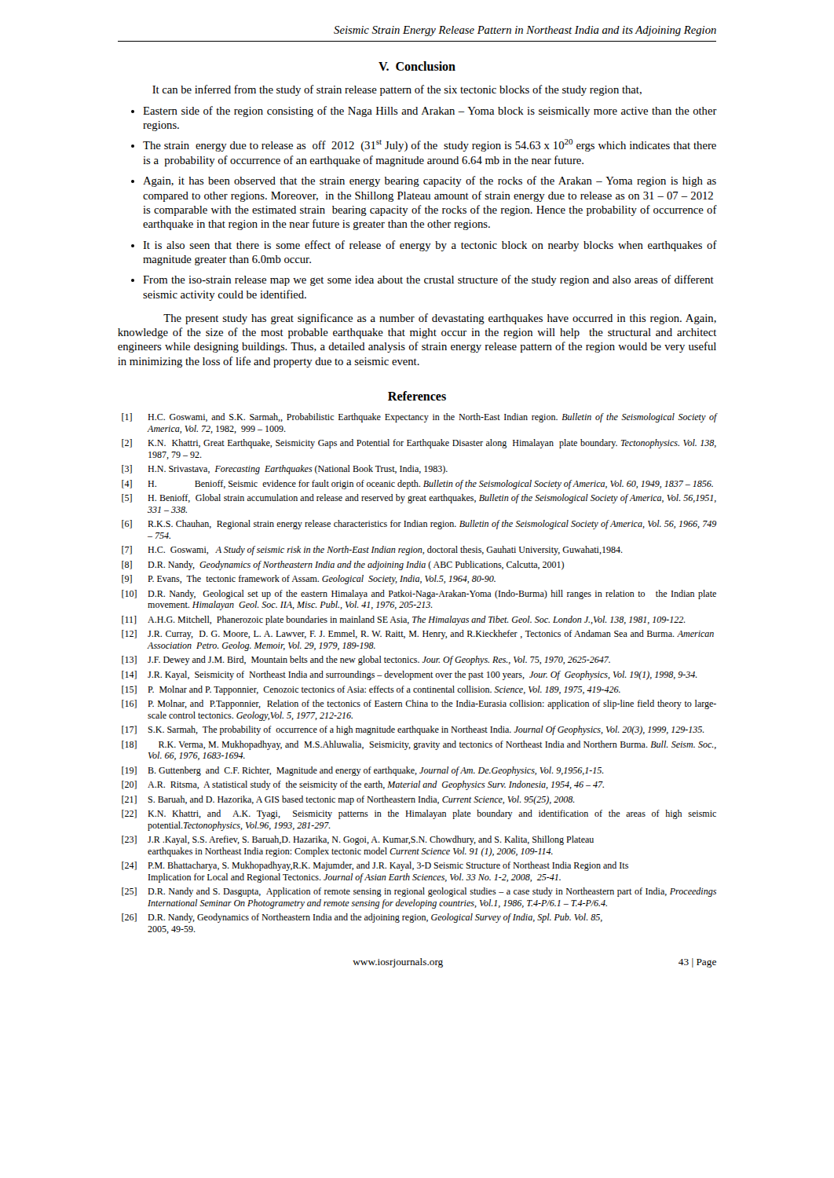Seismic Strain Energy Release Pattern in Northeast India and its Adjoining Region
V. Conclusion
It can be inferred from the study of strain release pattern of the six tectonic blocks of the study region that,
Eastern side of the region consisting of the Naga Hills and Arakan – Yoma block is seismically more active than the other regions.
The strain energy due to release as off 2012 (31st July) of the study region is 54.63 x 1020 ergs which indicates that there is a probability of occurrence of an earthquake of magnitude around 6.64 mb in the near future.
Again, it has been observed that the strain energy bearing capacity of the rocks of the Arakan – Yoma region is high as compared to other regions. Moreover, in the Shillong Plateau amount of strain energy due to release as on 31 – 07 – 2012 is comparable with the estimated strain bearing capacity of the rocks of the region. Hence the probability of occurrence of earthquake in that region in the near future is greater than the other regions.
It is also seen that there is some effect of release of energy by a tectonic block on nearby blocks when earthquakes of magnitude greater than 6.0mb occur.
From the iso-strain release map we get some idea about the crustal structure of the study region and also areas of different seismic activity could be identified.
The present study has great significance as a number of devastating earthquakes have occurred in this region. Again, knowledge of the size of the most probable earthquake that might occur in the region will help the structural and architect engineers while designing buildings. Thus, a detailed analysis of strain energy release pattern of the region would be very useful in minimizing the loss of life and property due to a seismic event.
References
H.C. Goswami, and S.K. Sarmah,, Probabilistic Earthquake Expectancy in the North-East Indian region. Bulletin of the Seismological Society of America, Vol. 72, 1982, 999 – 1009.
K.N. Khattri, Great Earthquake, Seismicity Gaps and Potential for Earthquake Disaster along Himalayan plate boundary. Tectonophysics. Vol. 138, 1987, 79 – 92.
H.N. Srivastava, Forecasting Earthquakes (National Book Trust, India, 1983).
H. Benioff, Seismic evidence for fault origin of oceanic depth. Bulletin of the Seismological Society of America, Vol. 60, 1949, 1837 – 1856.
H. Benioff, Global strain accumulation and release and reserved by great earthquakes, Bulletin of the Seismological Society of America, Vol. 56,1951, 331 – 338.
R.K.S. Chauhan, Regional strain energy release characteristics for Indian region. Bulletin of the Seismological Society of America, Vol. 56, 1966, 749 – 754.
H.C. Goswami, A Study of seismic risk in the North-East Indian region, doctoral thesis, Gauhati University, Guwahati,1984.
D.R. Nandy, Geodynamics of Northeastern India and the adjoining India ( ABC Publications, Calcutta, 2001)
P. Evans, The tectonic framework of Assam. Geological Society, India, Vol.5, 1964, 80-90.
D.R. Nandy, Geological set up of the eastern Himalaya and Patkoi-Naga-Arakan-Yoma (Indo-Burma) hill ranges in relation to the Indian plate movement. Himalayan Geol. Soc. IIA, Misc. Publ., Vol. 41, 1976, 205-213.
A.H.G. Mitchell, Phanerozoic plate boundaries in mainland SE Asia, The Himalayas and Tibet. Geol. Soc. London J.,Vol. 138, 1981, 109-122.
J.R. Curray, D. G. Moore, L. A. Lawver, F. J. Emmel, R. W. Raitt, M. Henry, and R.Kieckhefer , Tectonics of Andaman Sea and Burma. American Association Petro. Geolog. Memoir, Vol. 29, 1979, 189-198.
J.F. Dewey and J.M. Bird, Mountain belts and the new global tectonics. Jour. Of Geophys. Res., Vol. 75, 1970, 2625-2647.
J.R. Kayal, Seismicity of Northeast India and surroundings – development over the past 100 years, Jour. Of Geophysics, Vol. 19(1), 1998, 9-34.
P. Molnar and P. Tapponnier, Cenozoic tectonics of Asia: effects of a continental collision. Science, Vol. 189, 1975, 419-426.
P. Molnar, and P.Tapponnier, Relation of the tectonics of Eastern China to the India-Eurasia collision: application of slip-line field theory to large-scale control tectonics. Geology,Vol. 5, 1977, 212-216.
S.K. Sarmah, The probability of occurrence of a high magnitude earthquake in Northeast India. Journal Of Geophysics, Vol. 20(3), 1999, 129-135.
R.K. Verma, M. Mukhopadhyay, and M.S.Ahluwalia, Seismicity, gravity and tectonics of Northeast India and Northern Burma. Bull. Seism. Soc., Vol. 66, 1976, 1683-1694.
B. Guttenberg and C.F. Richter, Magnitude and energy of earthquake, Journal of Am. De.Geophysics, Vol. 9,1956,1-15.
A.R. Ritsma, A statistical study of the seismicity of the earth, Material and Geophysics Surv. Indonesia, 1954, 46 – 47.
S. Baruah, and D. Hazorika, A GIS based tectonic map of Northeastern India, Current Science, Vol. 95(25), 2008.
K.N. Khattri, and A.K. Tyagi, Seismicity patterns in the Himalayan plate boundary and identification of the areas of high seismic potential.Tectonophysics, Vol.96, 1993, 281-297.
J.R .Kayal, S.S. Arefiev, S. Baruah,D. Hazarika, N. Gogoi, A. Kumar,S.N. Chowdhury, and S. Kalita, Shillong Plateau
earthquakes in Northeast India region: Complex tectonic model Current Science Vol. 91 (1), 2006, 109-114.
P.M. Bhattacharya, S. Mukhopadhyay,R.K. Majumder, and J.R. Kayal, 3-D Seismic Structure of Northeast India Region and Its
Implication for Local and Regional Tectonics. Journal of Asian Earth Sciences, Vol. 33 No. 1-2, 2008, 25-41.
D.R. Nandy and S. Dasgupta, Application of remote sensing in regional geological studies – a case study in Northeastern part of India, Proceedings International Seminar On Photogrametry and remote sensing for developing countries, Vol.1, 1986, T.4-P/6.1 – T.4-P/6.4.
D.R. Nandy, Geodynamics of Northeastern India and the adjoining region, Geological Survey of India, Spl. Pub. Vol. 85,
2005, 49-59.
www.iosrjournals.org 43 | Page